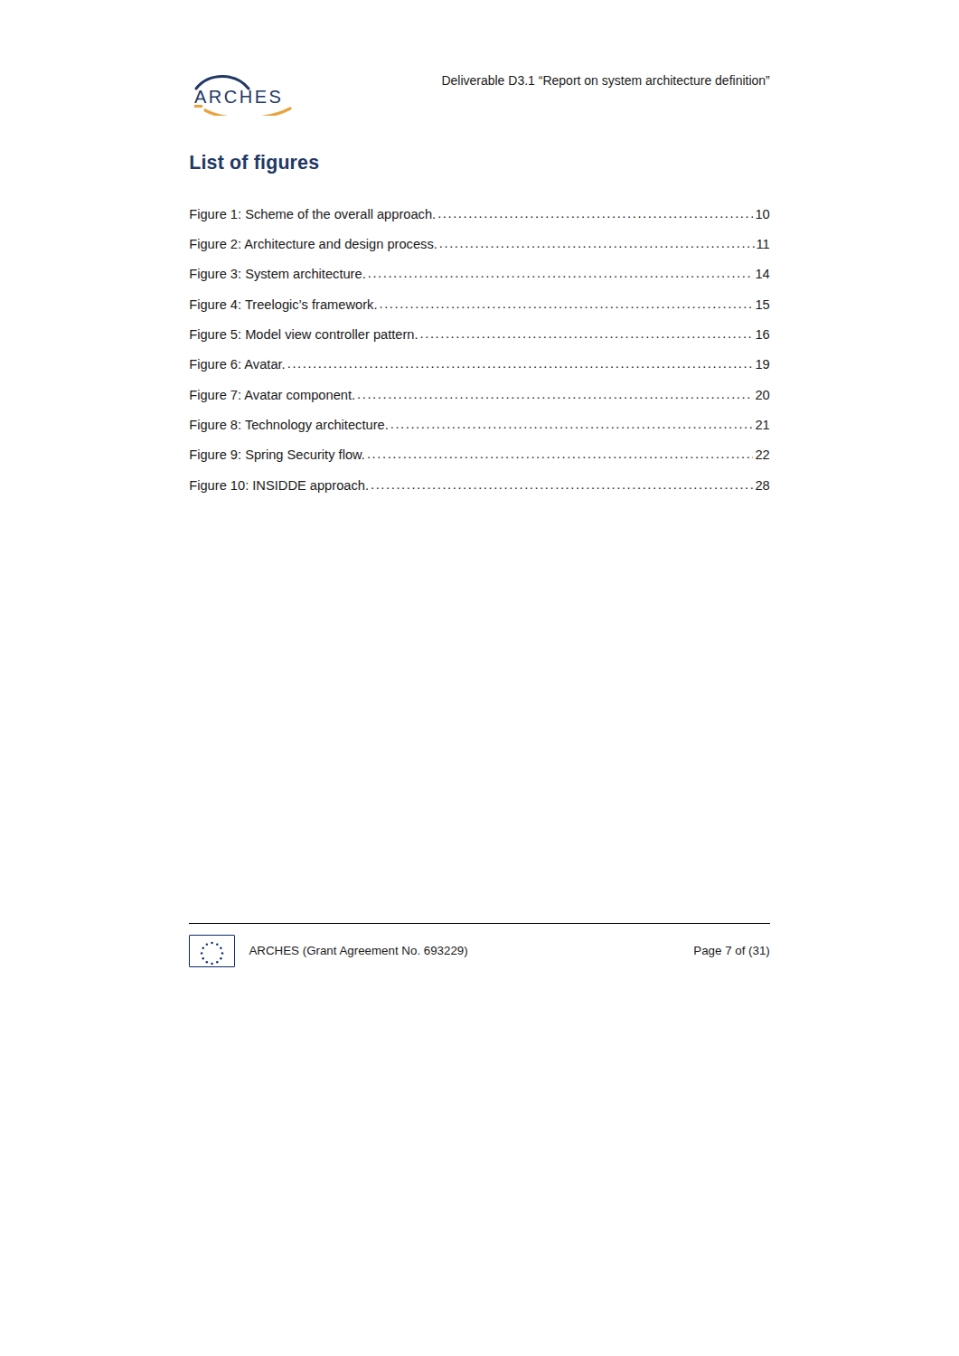ARCHES
Deliverable D3.1 “Report on system architecture definition”
List of figures
Figure 1: Scheme of the overall approach. .................................................................................................. 10
Figure 2: Architecture and design process. .................................................................................................. 11
Figure 3: System architecture. .................................................................................................. 14
Figure 4: Treelogic’s framework. .................................................................................................. 15
Figure 5: Model view controller pattern. .................................................................................................. 16
Figure 6: Avatar. .................................................................................................. 19
Figure 7: Avatar component. .................................................................................................. 20
Figure 8: Technology architecture. .................................................................................................. 21
Figure 9: Spring Security flow. .................................................................................................. 22
Figure 10: INSIDDE approach. .................................................................................................. 28
ARCHES (Grant Agreement No. 693229)
Page 7 of (31)